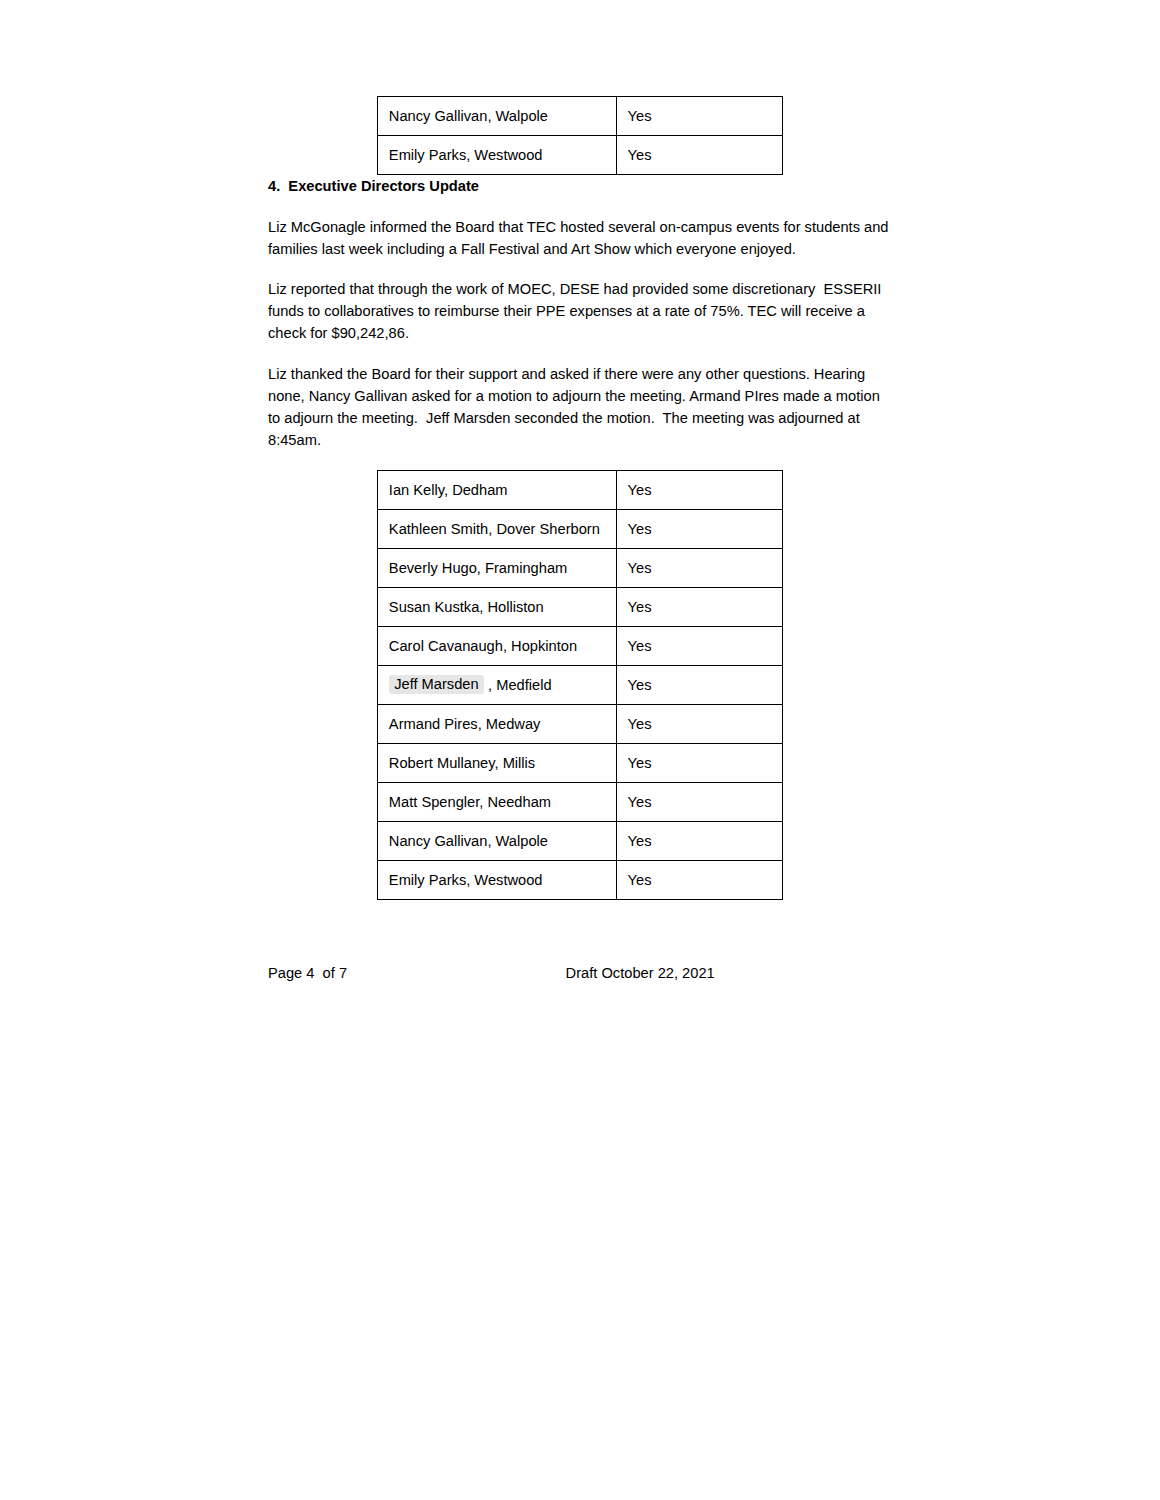| Nancy Gallivan, Walpole | Yes |
| Emily Parks, Westwood | Yes |
4. Executive Directors Update
Liz McGonagle informed the Board that TEC hosted several on-campus events for students and families last week including a Fall Festival and Art Show which everyone enjoyed.
Liz reported that through the work of MOEC, DESE had provided some discretionary ESSERII funds to collaboratives to reimburse their PPE expenses at a rate of 75%. TEC will receive a check for $90,242,86.
Liz thanked the Board for their support and asked if there were any other questions. Hearing none, Nancy Gallivan asked for a motion to adjourn the meeting. Armand PIres made a motion to adjourn the meeting. Jeff Marsden seconded the motion. The meeting was adjourned at 8:45am.
| Ian Kelly, Dedham | Yes |
| Kathleen Smith, Dover Sherborn | Yes |
| Beverly Hugo, Framingham | Yes |
| Susan Kustka, Holliston | Yes |
| Carol Cavanaugh, Hopkinton | Yes |
| Jeff Marsden , Medfield | Yes |
| Armand Pires, Medway | Yes |
| Robert Mullaney, Millis | Yes |
| Matt Spengler, Needham | Yes |
| Nancy Gallivan, Walpole | Yes |
| Emily Parks, Westwood | Yes |
Page 4 of 7 Draft October 22, 2021